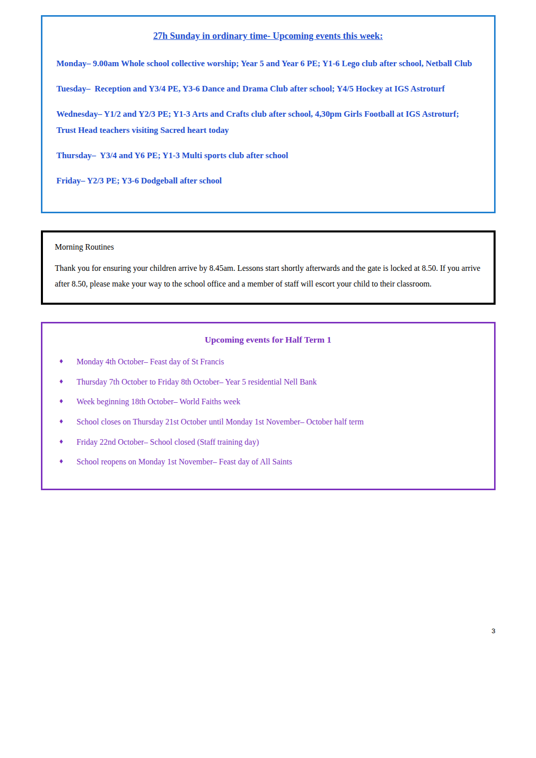27h Sunday in ordinary time- Upcoming events this week:
Monday– 9.00am Whole school collective worship; Year 5 and Year 6 PE; Y1-6 Lego club after school, Netball Club
Tuesday– Reception and Y3/4 PE, Y3-6 Dance and Drama Club after school; Y4/5 Hockey at IGS Astroturf
Wednesday– Y1/2 and Y2/3 PE; Y1-3 Arts and Crafts club after school, 4,30pm Girls Football at IGS Astroturf; Trust Head teachers visiting Sacred heart today
Thursday– Y3/4 and Y6 PE; Y1-3 Multi sports club after school
Friday– Y2/3 PE; Y3-6 Dodgeball after school
Morning Routines
Thank you for ensuring your children arrive by 8.45am. Lessons start shortly afterwards and the gate is locked at 8.50. If you arrive after 8.50, please make your way to the school office and a member of staff will escort your child to their classroom.
Upcoming events for Half Term 1
Monday 4th October– Feast day of St Francis
Thursday 7th October to Friday 8th October– Year 5 residential Nell Bank
Week beginning 18th October– World Faiths week
School closes on Thursday 21st October until Monday 1st November– October half term
Friday 22nd October– School closed (Staff training day)
School reopens on Monday 1st November– Feast day of All Saints
3